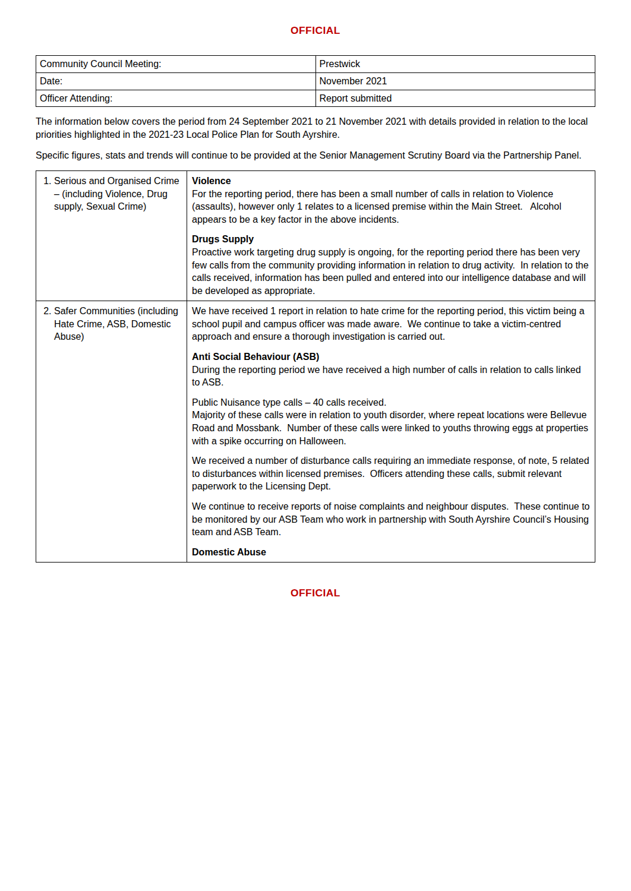OFFICIAL
| Community Council Meeting: | Prestwick |
| Date: | November 2021 |
| Officer Attending: | Report submitted |
The information below covers the period from 24 September 2021 to 21 November 2021 with details provided in relation to the local priorities highlighted in the 2021-23 Local Police Plan for South Ayrshire.
Specific figures, stats and trends will continue to be provided at the Senior Management Scrutiny Board via the Partnership Panel.
| Serious and Organised Crime – (including Violence, Drug supply, Sexual Crime) | Violence For the reporting period, there has been a small number of calls in relation to Violence (assaults), however only 1 relates to a licensed premise within the Main Street. Alcohol appears to be a key factor in the above incidents. Drugs Supply Proactive work targeting drug supply is ongoing, for the reporting period there has been very few calls from the community providing information in relation to drug activity. In relation to the calls received, information has been pulled and entered into our intelligence database and will be developed as appropriate. |
| Safer Communities (including Hate Crime, ASB, Domestic Abuse) | We have received 1 report in relation to hate crime for the reporting period, this victim being a school pupil and campus officer was made aware. We continue to take a victim-centred approach and ensure a thorough investigation is carried out. Anti Social Behaviour (ASB) During the reporting period we have received a high number of calls in relation to calls linked to ASB. Public Nuisance type calls – 40 calls received. Majority of these calls were in relation to youth disorder, where repeat locations were Bellevue Road and Mossbank. Number of these calls were linked to youths throwing eggs at properties with a spike occurring on Halloween. We received a number of disturbance calls requiring an immediate response, of note, 5 related to disturbances within licensed premises. Officers attending these calls, submit relevant paperwork to the Licensing Dept. We continue to receive reports of noise complaints and neighbour disputes. These continue to be monitored by our ASB Team who work in partnership with South Ayrshire Council’s Housing team and ASB Team. Domestic Abuse |
OFFICIAL